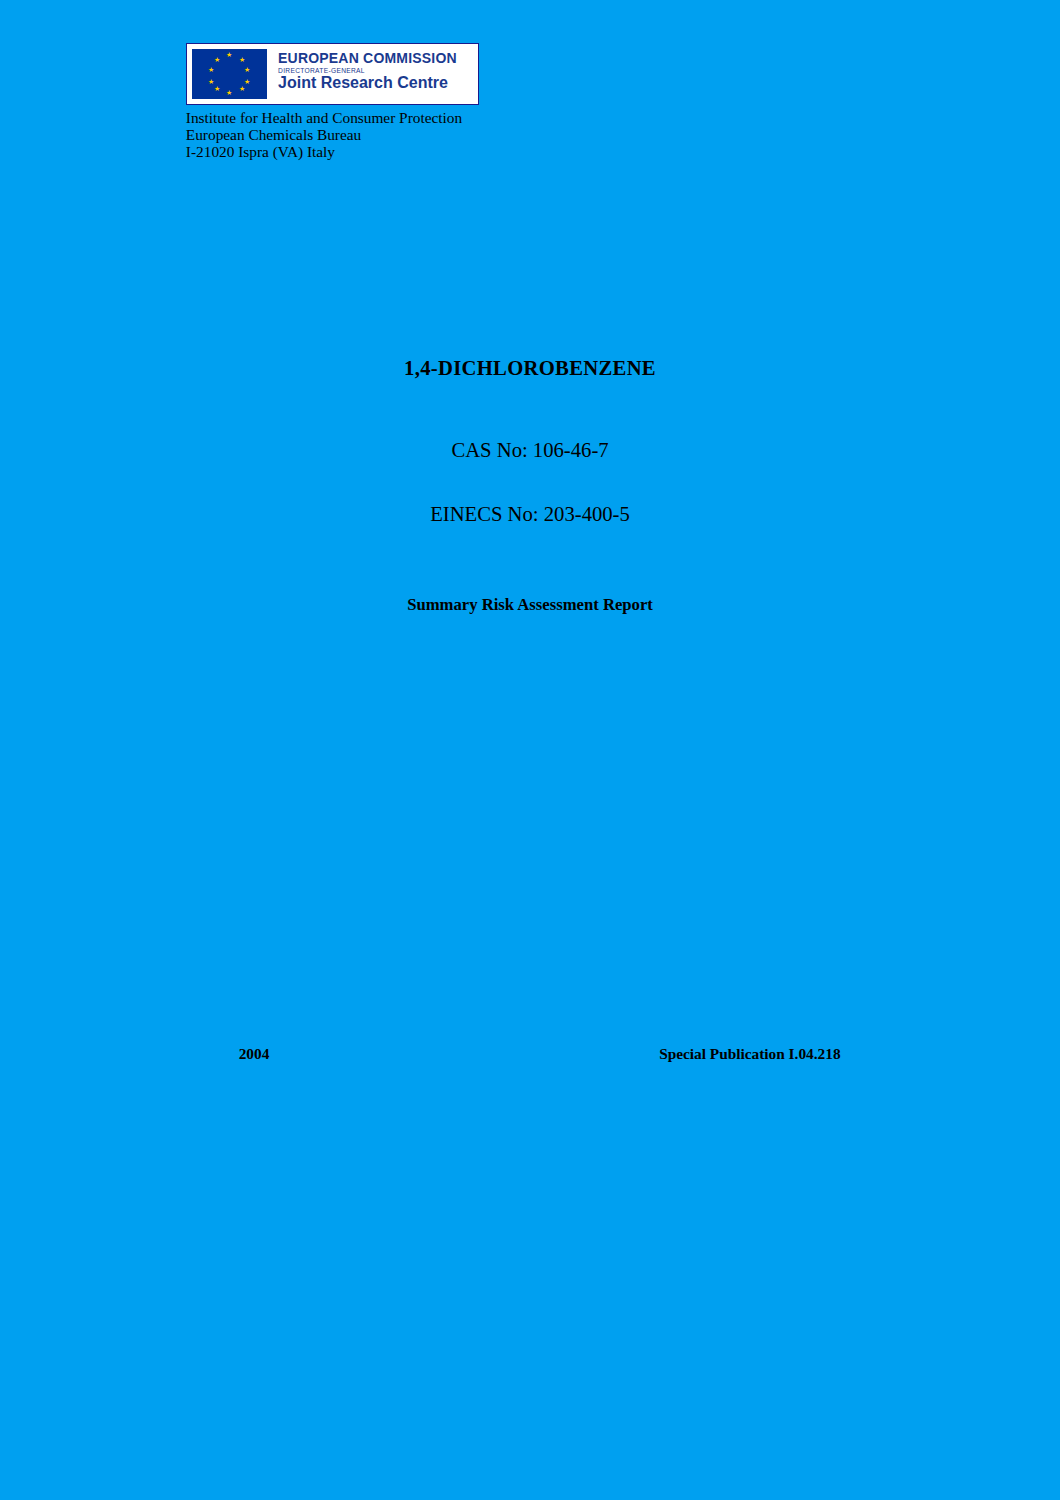★ ★ ★ ★ ★ ★ ★ ★ ★ ★
EUROPEAN COMMISSION
DIRECTORATE-GENERAL
Joint Research Centre
Institute for Health and Consumer Protection
European Chemicals Bureau
I-21020 Ispra (VA) Italy
1,4-DICHLOROBENZENE
CAS No: 106-46-7
EINECS No: 203-400-5
Summary Risk Assessment Report
2004 Special Publication I.04.218